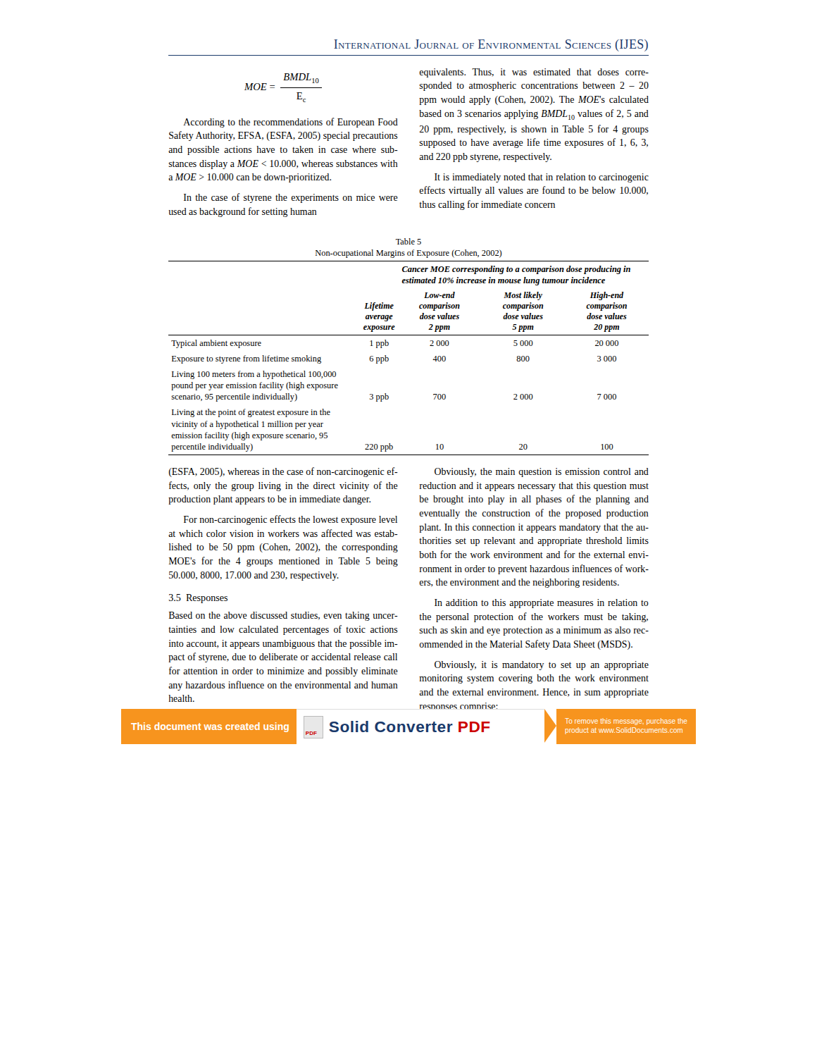International Journal of Environmental Sciences (IJES)
MOE = BMDL10 Ec
According to the recommendations of European Food Safety Authority, EFSA, (ESFA, 2005) special precautions and possible actions have to taken in case where substances display a MOE < 10.000, whereas substances with a MOE > 10.000 can be down-prioritized.
In the case of styrene the experiments on mice were used as background for setting human
equivalents. Thus, it was estimated that doses corresponded to atmospheric concentrations between 2 – 20 ppm would apply (Cohen, 2002). The MOE's calculated based on 3 scenarios applying BMDL10 values of 2, 5 and 20 ppm, respectively, is shown in Table 5 for 4 groups supposed to have average life time exposures of 1, 6, 3, and 220 ppb styrene, respectively.
It is immediately noted that in relation to carcinogenic effects virtually all values are found to be below 10.000, thus calling for immediate concern
Table 5 Non-ocupational Margins of Exposure (Cohen, 2002)
| | | Cancer MOE corresponding to a comparison dose producing in estimated 10% increase in mouse lung tumour incidence |
| --- | --- | --- |
| | Lifetime average exposure | Low-end comparison dose values 2 ppm | Most likely comparison dose values 5 ppm | High-end comparison dose values 20 ppm |
| Typical ambient exposure | 1 ppb | 2 000 | 5 000 | 20 000 |
| Exposure to styrene from lifetime smoking | 6 ppb | 400 | 800 | 3 000 |
| Living 100 meters from a hypothetical 100,000 pound per year emission facility (high exposure scenario, 95 percentile individually) | 3 ppb | 700 | 2 000 | 7 000 |
| Living at the point of greatest exposure in the vicinity of a hypothetical 1 million per year emission facility (high exposure scenario, 95 percentile individually) | 220 ppb | 10 | 20 | 100 |
(ESFA, 2005), whereas in the case of non-carcinogenic effects, only the group living in the direct vicinity of the production plant appears to be in immediate danger.
For non-carcinogenic effects the lowest exposure level at which color vision in workers was affected was established to be 50 ppm (Cohen, 2002), the corresponding MOE's for the 4 groups mentioned in Table 5 being 50.000, 8000, 17.000 and 230, respectively.
3.5 Responses
Based on the above discussed studies, even taking uncertainties and low calculated percentages of toxic actions into account, it appears unambiguous that the possible impact of styrene, due to deliberate or accidental release call for attention in order to minimize and possibly eliminate any hazardous influence on the environmental and human health.
Obviously, the main question is emission control and reduction and it appears necessary that this question must be brought into play in all phases of the planning and eventually the construction of the proposed production plant. In this connection it appears mandatory that the authorities set up relevant and appropriate threshold limits both for the work environment and for the external environment in order to prevent hazardous influences of workers, the environment and the neighboring residents.
In addition to this appropriate measures in relation to the personal protection of the workers must be taking, such as skin and eye protection as a minimum as also recommended in the Material Safety Data Sheet (MSDS).
Obviously, it is mandatory to set up an appropriate monitoring system covering both the work environment and the external environment. Hence, in sum appropriate responses comprise:
This document was created using
Solid Converter PDF
To remove this message, purchase the
product at www.SolidDocuments.com